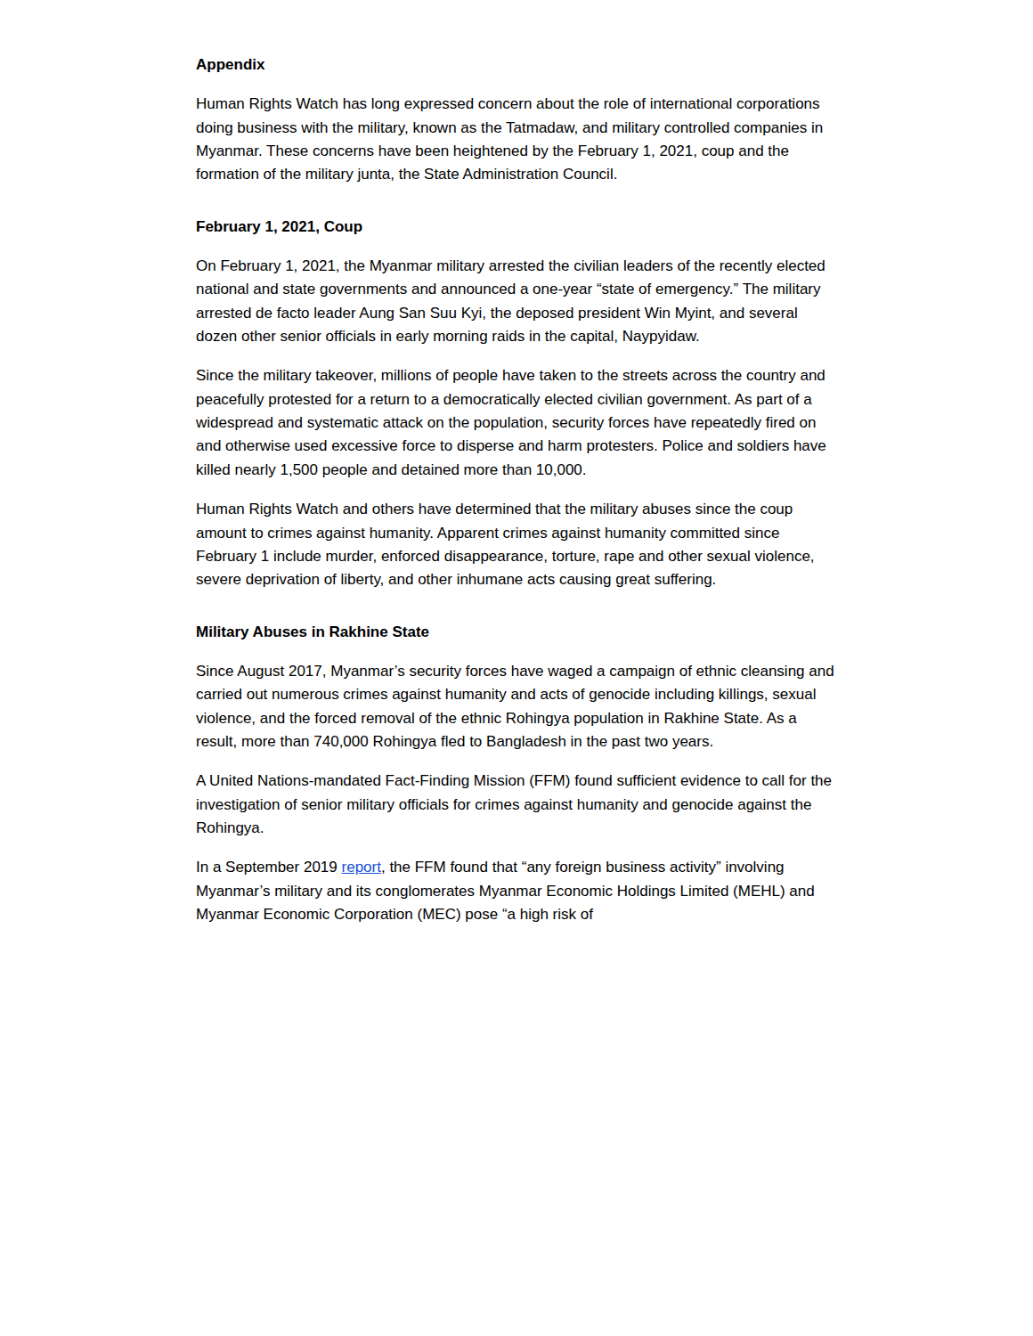Appendix
Human Rights Watch has long expressed concern about the role of international corporations doing business with the military, known as the Tatmadaw, and military controlled companies in Myanmar. These concerns have been heightened by the February 1, 2021, coup and the formation of the military junta, the State Administration Council.
February 1, 2021, Coup
On February 1, 2021, the Myanmar military arrested the civilian leaders of the recently elected national and state governments and announced a one-year “state of emergency.” The military arrested de facto leader Aung San Suu Kyi, the deposed president Win Myint, and several dozen other senior officials in early morning raids in the capital, Naypyidaw.
Since the military takeover, millions of people have taken to the streets across the country and peacefully protested for a return to a democratically elected civilian government. As part of a widespread and systematic attack on the population, security forces have repeatedly fired on and otherwise used excessive force to disperse and harm protesters. Police and soldiers have killed nearly 1,500 people and detained more than 10,000.
Human Rights Watch and others have determined that the military abuses since the coup amount to crimes against humanity. Apparent crimes against humanity committed since February 1 include murder, enforced disappearance, torture, rape and other sexual violence, severe deprivation of liberty, and other inhumane acts causing great suffering.
Military Abuses in Rakhine State
Since August 2017, Myanmar’s security forces have waged a campaign of ethnic cleansing and carried out numerous crimes against humanity and acts of genocide including killings, sexual violence, and the forced removal of the ethnic Rohingya population in Rakhine State. As a result, more than 740,000 Rohingya fled to Bangladesh in the past two years.
A United Nations-mandated Fact-Finding Mission (FFM) found sufficient evidence to call for the investigation of senior military officials for crimes against humanity and genocide against the Rohingya.
In a September 2019 report, the FFM found that “any foreign business activity” involving Myanmar’s military and its conglomerates Myanmar Economic Holdings Limited (MEHL) and Myanmar Economic Corporation (MEC) pose “a high risk of